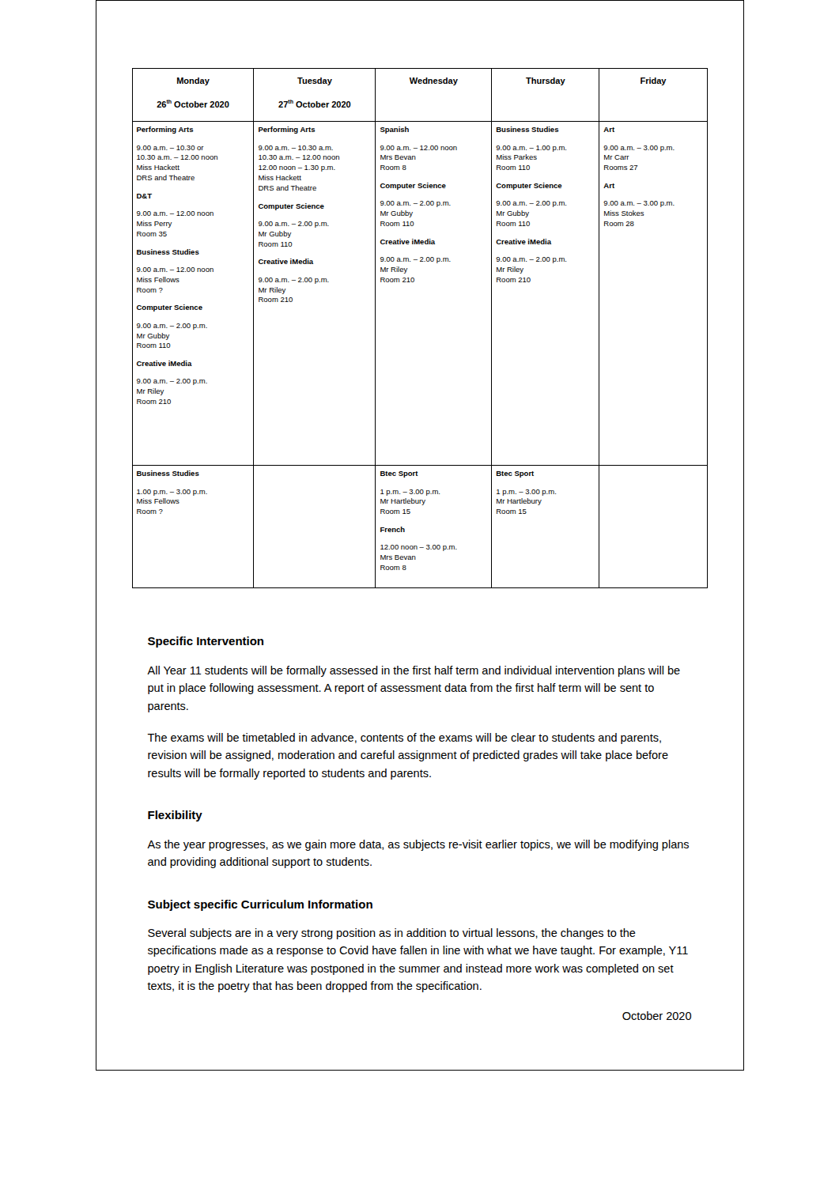| Monday 26 th October 2020 | Tuesday 27 th October 2020 | Wednesday | Thursday | Friday |
| --- | --- | --- | --- | --- |
| Performing Arts 9.00 a.m. – 10.30 or 10.30 a.m. – 12.00 noon Miss Hackett DRS and Theatre D&T 9.00 a.m. – 12.00 noon Miss Perry Room 35 Business Studies 9.00 a.m. – 12.00 noon Miss Fellows Room ? Computer Science 9.00 a.m. – 2.00 p.m. Mr Gubby Room 110 Creative iMedia 9.00 a.m. – 2.00 p.m. Mr Riley Room 210 | Performing Arts 9.00 a.m. – 10.30 a.m. 10.30 a.m. – 12.00 noon 12.00 noon – 1.30 p.m. Miss Hackett DRS and Theatre Computer Science 9.00 a.m. – 2.00 p.m. Mr Gubby Room 110 Creative iMedia 9.00 a.m. – 2.00 p.m. Mr Riley Room 210 | Spanish 9.00 a.m. – 12.00 noon Mrs Bevan Room 8 Computer Science 9.00 a.m. – 2.00 p.m. Mr Gubby Room 110 Creative iMedia 9.00 a.m. – 2.00 p.m. Mr Riley Room 210 | Business Studies 9.00 a.m. – 1.00 p.m. Miss Parkes Room 110 Computer Science 9.00 a.m. – 2.00 p.m. Mr Gubby Room 110 Creative iMedia 9.00 a.m. – 2.00 p.m. Mr Riley Room 210 | Art 9.00 a.m. – 3.00 p.m. Mr Carr Rooms 27 Art 9.00 a.m. – 3.00 p.m. Miss Stokes Room 28 |
| Business Studies 1.00 p.m. – 3.00 p.m. Miss Fellows Room ? | | Btec Sport 1 p.m. – 3.00 p.m. Mr Hartlebury Room 15 French 12.00 noon – 3.00 p.m. Mrs Bevan Room 8 | Btec Sport 1 p.m. – 3.00 p.m. Mr Hartlebury Room 15 | |
Specific Intervention
All Year 11 students will be formally assessed in the first half term and individual intervention plans will be put in place following assessment. A report of assessment data from the first half term will be sent to parents.
The exams will be timetabled in advance, contents of the exams will be clear to students and parents, revision will be assigned, moderation and careful assignment of predicted grades will take place before results will be formally reported to students and parents.
Flexibility
As the year progresses, as we gain more data, as subjects re-visit earlier topics, we will be modifying plans and providing additional support to students.
Subject specific Curriculum Information
Several subjects are in a very strong position as in addition to virtual lessons, the changes to the specifications made as a response to Covid have fallen in line with what we have taught. For example, Y11 poetry in English Literature was postponed in the summer and instead more work was completed on set texts, it is the poetry that has been dropped from the specification.
October 2020